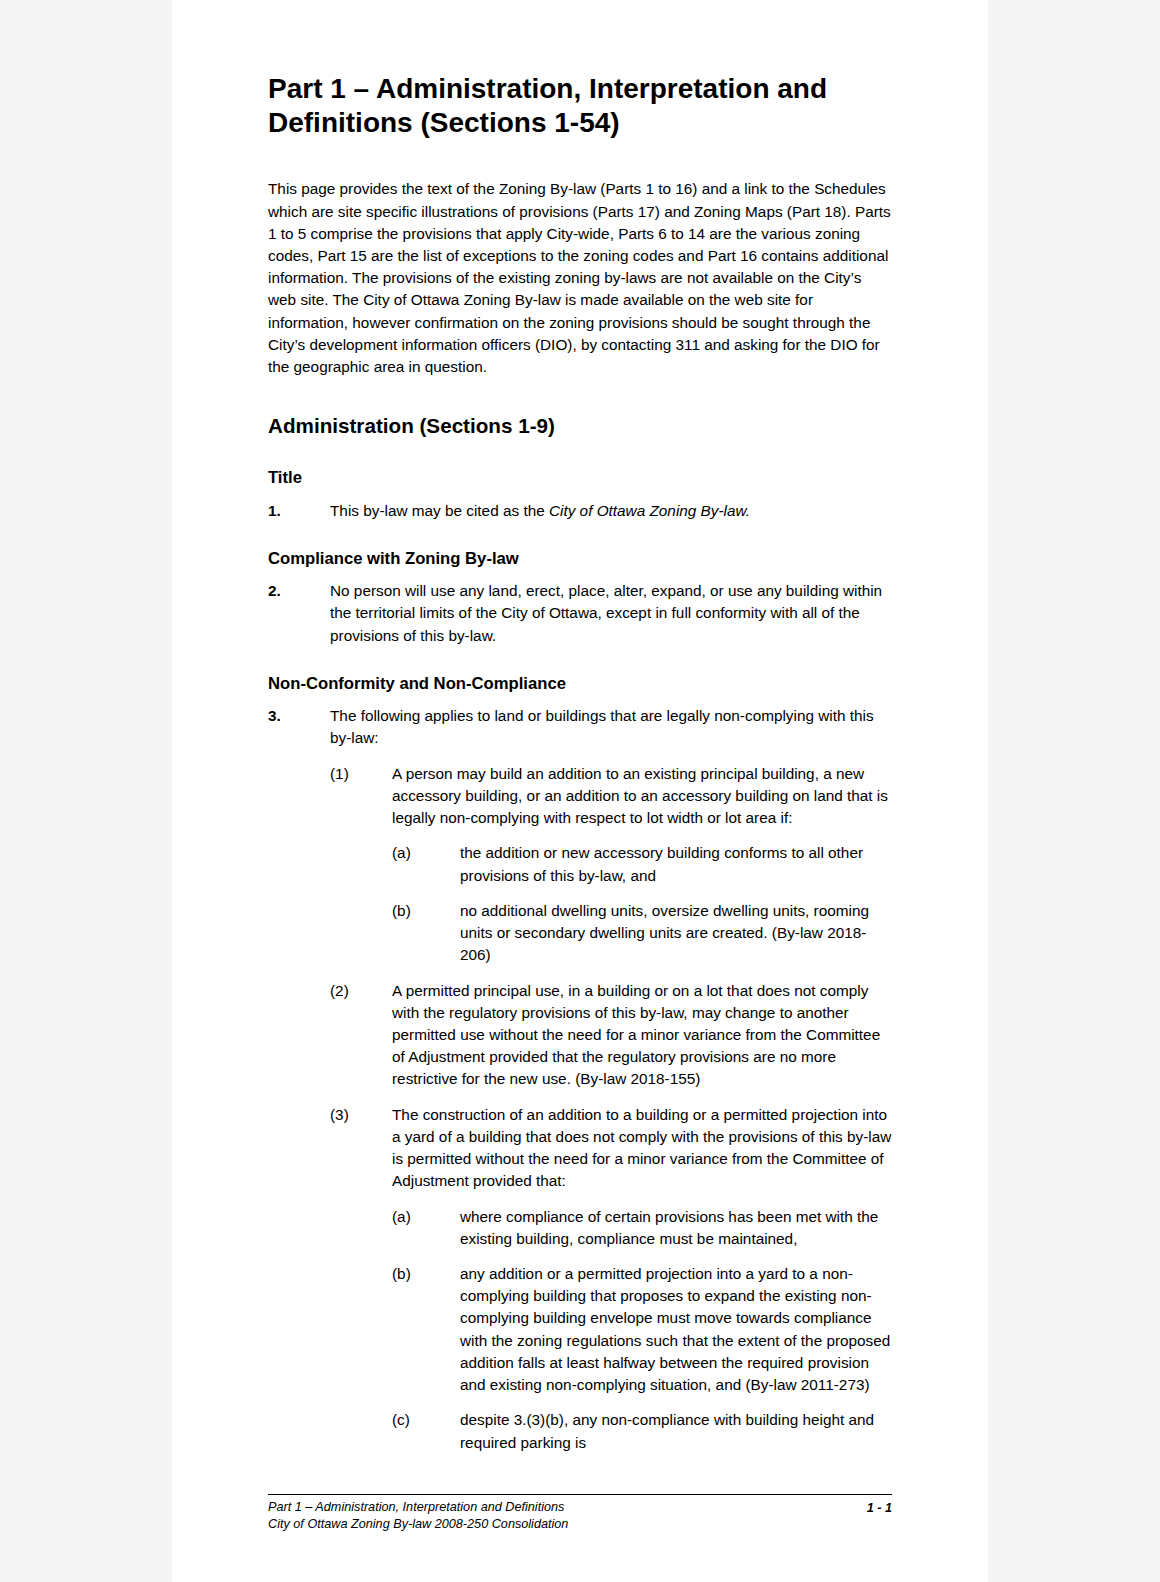Part 1 – Administration, Interpretation and Definitions (Sections 1-54)
This page provides the text of the Zoning By-law (Parts 1 to 16) and a link to the Schedules which are site specific illustrations of provisions (Parts 17) and Zoning Maps (Part 18). Parts 1 to 5 comprise the provisions that apply City-wide, Parts 6 to 14 are the various zoning codes, Part 15 are the list of exceptions to the zoning codes and Part 16 contains additional information. The provisions of the existing zoning by-laws are not available on the City’s web site. The City of Ottawa Zoning By-law is made available on the web site for information, however confirmation on the zoning provisions should be sought through the City’s development information officers (DIO), by contacting 311 and asking for the DIO for the geographic area in question.
Administration (Sections 1-9)
Title
1.
This by-law may be cited as the City of Ottawa Zoning By-law.
Compliance with Zoning By-law
2.
No person will use any land, erect, place, alter, expand, or use any building within the territorial limits of the City of Ottawa, except in full conformity with all of the provisions of this by-law.
Non-Conformity and Non-Compliance
3.
The following applies to land or buildings that are legally non-complying with this by-law:
(1)
A person may build an addition to an existing principal building, a new accessory building, or an addition to an accessory building on land that is legally non-complying with respect to lot width or lot area if:
(a)
the addition or new accessory building conforms to all other provisions of this by-law, and
(b)
no additional dwelling units, oversize dwelling units, rooming units or secondary dwelling units are created. (By-law 2018-206)
(2)
A permitted principal use, in a building or on a lot that does not comply with the regulatory provisions of this by-law, may change to another permitted use without the need for a minor variance from the Committee of Adjustment provided that the regulatory provisions are no more restrictive for the new use. (By-law 2018-155)
(3)
The construction of an addition to a building or a permitted projection into a yard of a building that does not comply with the provisions of this by-law is permitted without the need for a minor variance from the Committee of Adjustment provided that:
(a)
where compliance of certain provisions has been met with the existing building, compliance must be maintained,
(b)
any addition or a permitted projection into a yard to a non-complying building that proposes to expand the existing non-complying building envelope must move towards compliance with the zoning regulations such that the extent of the proposed addition falls at least halfway between the required provision and existing non-complying situation, and (By-law 2011-273)
(c)
despite 3.(3)(b), any non-compliance with building height and required parking is
Part 1 – Administration, Interpretation and Definitions
City of Ottawa Zoning By-law 2008-250 Consolidation
1 - 1